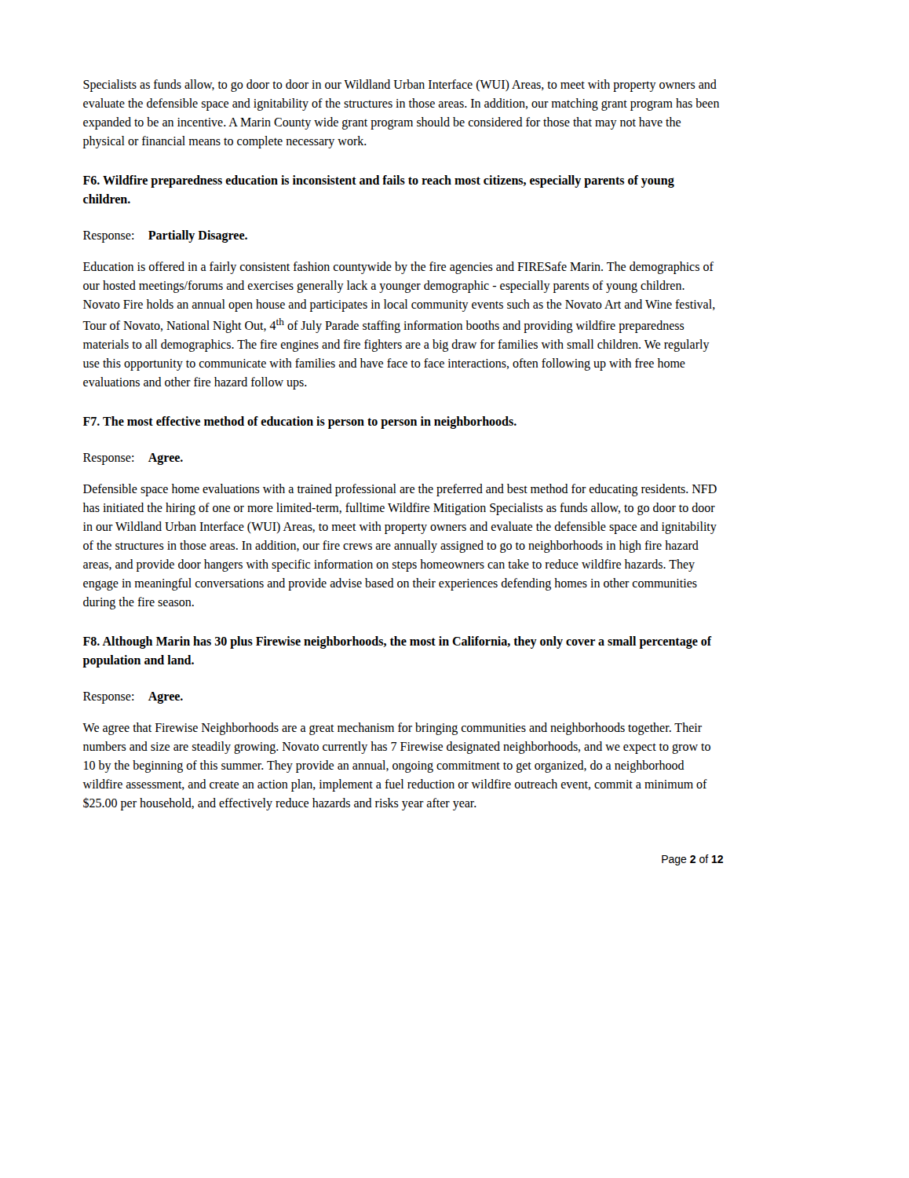Specialists as funds allow, to go door to door in our Wildland Urban Interface (WUI) Areas, to meet with property owners and evaluate the defensible space and ignitability of the structures in those areas. In addition, our matching grant program has been expanded to be an incentive. A Marin County wide grant program should be considered for those that may not have the physical or financial means to complete necessary work.
F6. Wildfire preparedness education is inconsistent and fails to reach most citizens, especially parents of young children.
Response: Partially Disagree.
Education is offered in a fairly consistent fashion countywide by the fire agencies and FIRESafe Marin. The demographics of our hosted meetings/forums and exercises generally lack a younger demographic - especially parents of young children. Novato Fire holds an annual open house and participates in local community events such as the Novato Art and Wine festival, Tour of Novato, National Night Out, 4th of July Parade staffing information booths and providing wildfire preparedness materials to all demographics. The fire engines and fire fighters are a big draw for families with small children. We regularly use this opportunity to communicate with families and have face to face interactions, often following up with free home evaluations and other fire hazard follow ups.
F7. The most effective method of education is person to person in neighborhoods.
Response: Agree.
Defensible space home evaluations with a trained professional are the preferred and best method for educating residents. NFD has initiated the hiring of one or more limited-term, fulltime Wildfire Mitigation Specialists as funds allow, to go door to door in our Wildland Urban Interface (WUI) Areas, to meet with property owners and evaluate the defensible space and ignitability of the structures in those areas. In addition, our fire crews are annually assigned to go to neighborhoods in high fire hazard areas, and provide door hangers with specific information on steps homeowners can take to reduce wildfire hazards. They engage in meaningful conversations and provide advise based on their experiences defending homes in other communities during the fire season.
F8. Although Marin has 30 plus Firewise neighborhoods, the most in California, they only cover a small percentage of population and land.
Response: Agree.
We agree that Firewise Neighborhoods are a great mechanism for bringing communities and neighborhoods together. Their numbers and size are steadily growing. Novato currently has 7 Firewise designated neighborhoods, and we expect to grow to 10 by the beginning of this summer. They provide an annual, ongoing commitment to get organized, do a neighborhood wildfire assessment, and create an action plan, implement a fuel reduction or wildfire outreach event, commit a minimum of $25.00 per household, and effectively reduce hazards and risks year after year.
Page 2 of 12